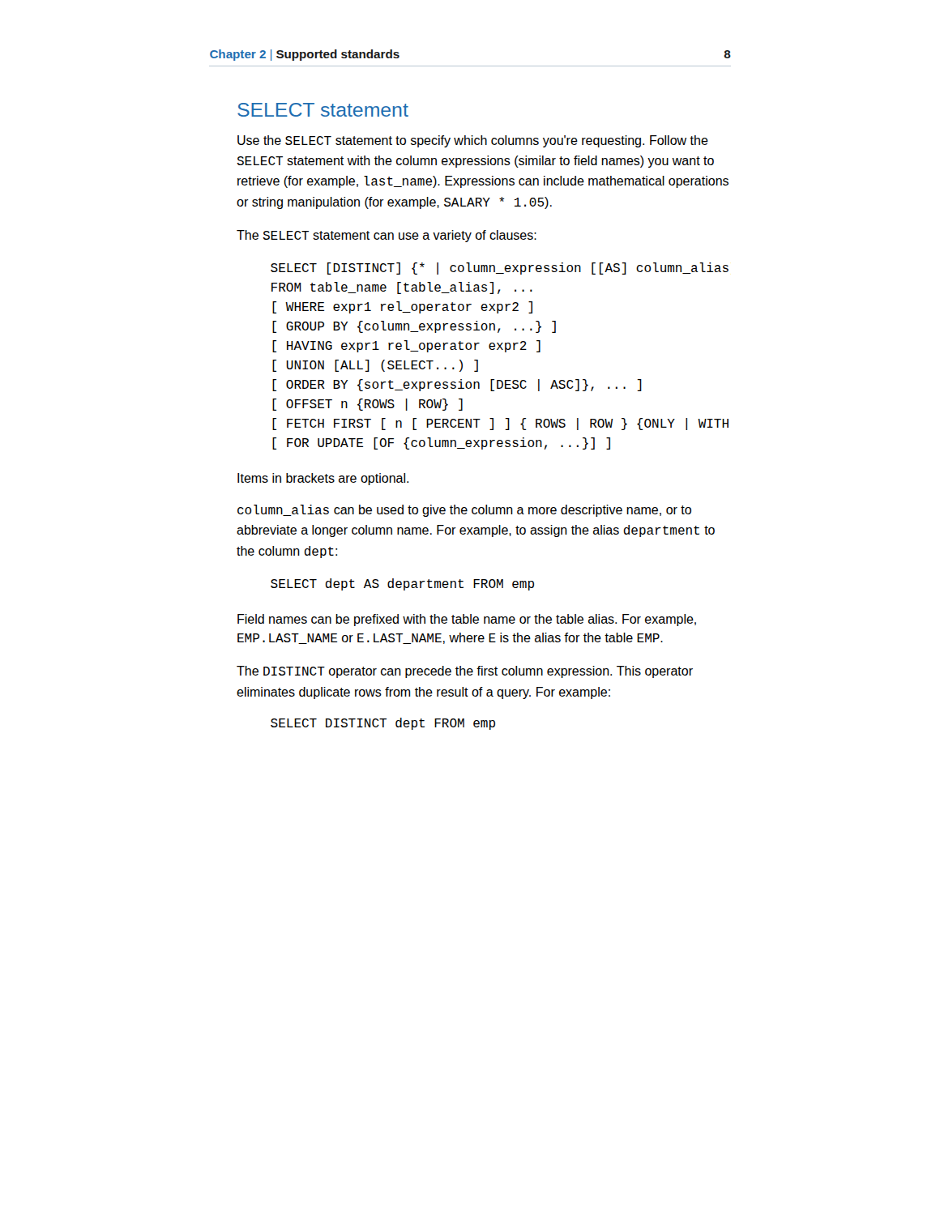Chapter 2|Supported standards
8
SELECT statement
Use the SELECT statement to specify which columns you're requesting. Follow the SELECT statement with the column expressions (similar to field names) you want to retrieve (for example, last_name). Expressions can include mathematical operations or string manipulation (for example, SALARY * 1.05).
The SELECT statement can use a variety of clauses:
SELECT [DISTINCT] {* | column_expression [[AS] column_alias],...}
FROM table_name [table_alias], ...
[ WHERE expr1 rel_operator expr2 ]
[ GROUP BY {column_expression, ...} ]
[ HAVING expr1 rel_operator expr2 ]
[ UNION [ALL] (SELECT...) ]
[ ORDER BY {sort_expression [DESC | ASC]}, ... ]
[ OFFSET n {ROWS | ROW} ]
[ FETCH FIRST [ n [ PERCENT ] ] { ROWS | ROW } {ONLY | WITH TIES } ]
[ FOR UPDATE [OF {column_expression, ...}] ]
Items in brackets are optional.
column_alias can be used to give the column a more descriptive name, or to abbreviate a longer column name. For example, to assign the alias department to the column dept:
SELECT dept AS department FROM emp
Field names can be prefixed with the table name or the table alias. For example, EMP.LAST_NAME or E.LAST_NAME, where E is the alias for the table EMP.
The DISTINCT operator can precede the first column expression. This operator eliminates duplicate rows from the result of a query. For example:
SELECT DISTINCT dept FROM emp